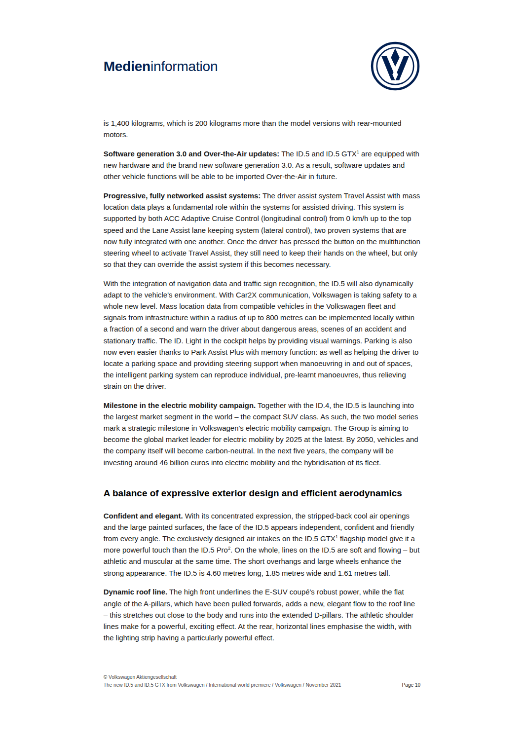Medien information
is 1,400 kilograms, which is 200 kilograms more than the model versions with rear-mounted motors.
Software generation 3.0 and Over-the-Air updates: The ID.5 and ID.5 GTX1 are equipped with new hardware and the brand new software generation 3.0. As a result, software updates and other vehicle functions will be able to be imported Over-the-Air in future.
Progressive, fully networked assist systems: The driver assist system Travel Assist with mass location data plays a fundamental role within the systems for assisted driving. This system is supported by both ACC Adaptive Cruise Control (longitudinal control) from 0 km/h up to the top speed and the Lane Assist lane keeping system (lateral control), two proven systems that are now fully integrated with one another. Once the driver has pressed the button on the multifunction steering wheel to activate Travel Assist, they still need to keep their hands on the wheel, but only so that they can override the assist system if this becomes necessary.
With the integration of navigation data and traffic sign recognition, the ID.5 will also dynamically adapt to the vehicle's environment. With Car2X communication, Volkswagen is taking safety to a whole new level. Mass location data from compatible vehicles in the Volkswagen fleet and signals from infrastructure within a radius of up to 800 metres can be implemented locally within a fraction of a second and warn the driver about dangerous areas, scenes of an accident and stationary traffic. The ID. Light in the cockpit helps by providing visual warnings. Parking is also now even easier thanks to Park Assist Plus with memory function: as well as helping the driver to locate a parking space and providing steering support when manoeuvring in and out of spaces, the intelligent parking system can reproduce individual, pre-learnt manoeuvres, thus relieving strain on the driver.
Milestone in the electric mobility campaign. Together with the ID.4, the ID.5 is launching into the largest market segment in the world – the compact SUV class. As such, the two model series mark a strategic milestone in Volkswagen's electric mobility campaign. The Group is aiming to become the global market leader for electric mobility by 2025 at the latest. By 2050, vehicles and the company itself will become carbon-neutral. In the next five years, the company will be investing around 46 billion euros into electric mobility and the hybridisation of its fleet.
A balance of expressive exterior design and efficient aerodynamics
Confident and elegant. With its concentrated expression, the stripped-back cool air openings and the large painted surfaces, the face of the ID.5 appears independent, confident and friendly from every angle. The exclusively designed air intakes on the ID.5 GTX1 flagship model give it a more powerful touch than the ID.5 Pro2. On the whole, lines on the ID.5 are soft and flowing – but athletic and muscular at the same time. The short overhangs and large wheels enhance the strong appearance. The ID.5 is 4.60 metres long, 1.85 metres wide and 1.61 metres tall.
Dynamic roof line. The high front underlines the E-SUV coupé's robust power, while the flat angle of the A-pillars, which have been pulled forwards, adds a new, elegant flow to the roof line – this stretches out close to the body and runs into the extended D-pillars. The athletic shoulder lines make for a powerful, exciting effect. At the rear, horizontal lines emphasise the width, with the lighting strip having a particularly powerful effect.
© Volkswagen Aktiengesellschaft
The new ID.5 and ID.5 GTX from Volkswagen / International world premiere / Volkswagen / November 2021
Page 10